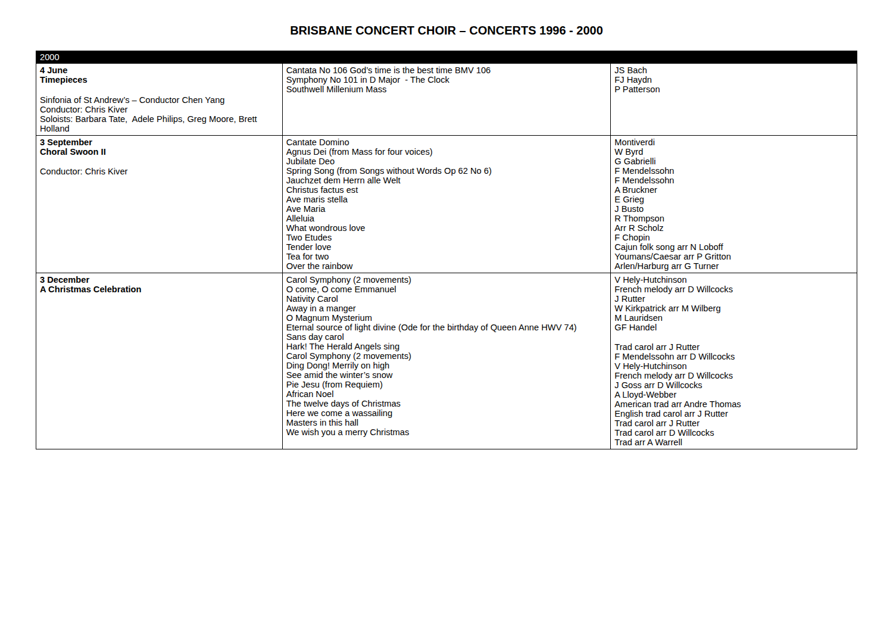BRISBANE CONCERT CHOIR – CONCERTS 1996 - 2000
| 2000 |
| 4 June Timepieces Sinfonia of St Andrew’s – Conductor Chen Yang Conductor: Chris Kiver Soloists: Barbara Tate, Adele Philips, Greg Moore, Brett Holland | Cantata No 106 God’s time is the best time BMV 106 Symphony No 101 in D Major - The Clock Southwell Millenium Mass | JS Bach FJ Haydn P Patterson |
| 3 September Choral Swoon II Conductor: Chris Kiver | Cantate Domino Agnus Dei (from Mass for four voices) Jubilate Deo Spring Song (from Songs without Words Op 62 No 6) Jauchzet dem Herrn alle Welt Christus factus est Ave maris stella Ave Maria Alleluia What wondrous love Two Etudes Tender love Tea for two Over the rainbow | Montiverdi W Byrd G Gabrielli F Mendelssohn F Mendelssohn A Bruckner E Grieg J Busto R Thompson Arr R Scholz F Chopin Cajun folk song arr N Loboff Youmans/Caesar arr P Gritton Arlen/Harburg arr G Turner |
| 3 December A Christmas Celebration | Carol Symphony (2 movements) O come, O come Emmanuel Nativity Carol Away in a manger O Magnum Mysterium Eternal source of light divine (Ode for the birthday of Queen Anne HWV 74) Sans day carol Hark! The Herald Angels sing Carol Symphony (2 movements) Ding Dong! Merrily on high See amid the winter’s snow Pie Jesu (from Requiem) African Noel The twelve days of Christmas Here we come a wassailing Masters in this hall We wish you a merry Christmas | V Hely-Hutchinson French melody arr D Willcocks J Rutter W Kirkpatrick arr M Wilberg M Lauridsen GF Handel Trad carol arr J Rutter F Mendelssohn arr D Willcocks V Hely-Hutchinson French melody arr D Willcocks J Goss arr D Willcocks A Lloyd-Webber American trad arr Andre Thomas English trad carol arr J Rutter Trad carol arr J Rutter Trad carol arr D Willcocks Trad arr A Warrell |